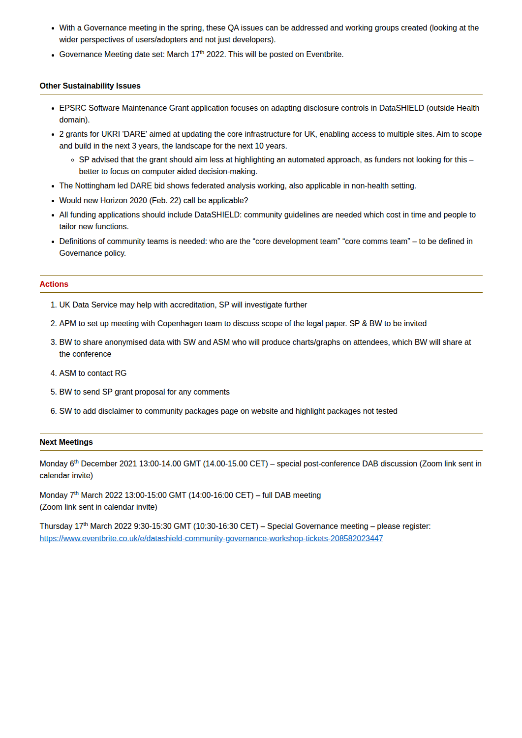With a Governance meeting in the spring, these QA issues can be addressed and working groups created (looking at the wider perspectives of users/adopters and not just developers).
Governance Meeting date set: March 17th 2022. This will be posted on Eventbrite.
Other Sustainability Issues
EPSRC Software Maintenance Grant application focuses on adapting disclosure controls in DataSHIELD (outside Health domain).
2 grants for UKRI 'DARE' aimed at updating the core infrastructure for UK, enabling access to multiple sites. Aim to scope and build in the next 3 years, the landscape for the next 10 years.
SP advised that the grant should aim less at highlighting an automated approach, as funders not looking for this – better to focus on computer aided decision-making.
The Nottingham led DARE bid shows federated analysis working, also applicable in non-health setting.
Would new Horizon 2020 (Feb. 22) call be applicable?
All funding applications should include DataSHIELD: community guidelines are needed which cost in time and people to tailor new functions.
Definitions of community teams is needed: who are the “core development team” “core comms team” – to be defined in Governance policy.
Actions
UK Data Service may help with accreditation, SP will investigate further
APM to set up meeting with Copenhagen team to discuss scope of the legal paper. SP & BW to be invited
BW to share anonymised data with SW and ASM who will produce charts/graphs on attendees, which BW will share at the conference
ASM to contact RG
BW to send SP grant proposal for any comments
SW to add disclaimer to community packages page on website and highlight packages not tested
Next Meetings
Monday 6th December 2021 13:00-14.00 GMT (14.00-15.00 CET) – special post-conference DAB discussion (Zoom link sent in calendar invite)
Monday 7th March 2022 13:00-15:00 GMT (14:00-16:00 CET) – full DAB meeting
(Zoom link sent in calendar invite)
Thursday 17th March 2022 9:30-15:30 GMT (10:30-16:30 CET) – Special Governance meeting – please register:
https://www.eventbrite.co.uk/e/datashield-community-governance-workshop-tickets-208582023447